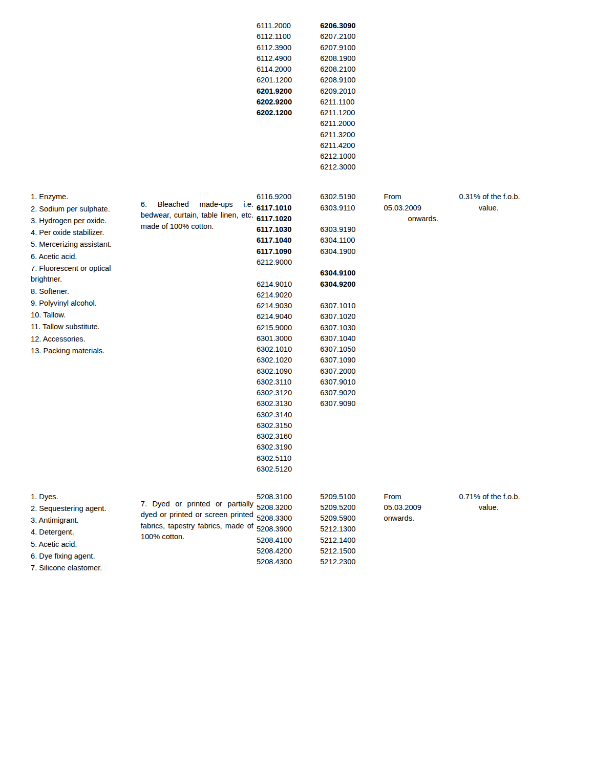| | | 6111.2000 6112.1100 6112.3900 6112.4900 6114.2000 6201.1200 6201.9200 6202.9200 6202.1200 | 6206.3090 6207.2100 6207.9100 6208.1900 6208.2100 6208.9100 6209.2010 6211.1100 6211.1200 6211.2000 6211.3200 6211.4200 6212.1000 6212.3000 | | |
| 1. Enzyme. 2. Sodium per sulphate. 3. Hydrogen per oxide. 4. Per oxide stabilizer. 5. Mercerizing assistant. 6. Acetic acid. 7. Fluorescent or optical brightner. 8. Softener. 9. Polyvinyl alcohol. 10. Tallow. 11. Tallow substitute. 12. Accessories. 13. Packing materials. | 6. Bleached made-ups i.e. bedwear, curtain, table linen, etc. made of 100% cotton. | 6116.9200 6117.1010 6117.1020 6117.1030 6117.1040 6117.1090 6212.9000 6214.9010 6214.9020 6214.9030 6214.9040 6215.9000 6301.3000 6302.1010 6302.1020 6302.1090 6302.3110 6302.3120 6302.3130 6302.3140 6302.3150 6302.3160 6302.3190 6302.5110 6302.5120 | 6302.5190 6303.9110 6303.9190 6304.1100 6304.1900 6304.9100 6304.9200 6307.1010 6307.1020 6307.1030 6307.1040 6307.1050 6307.1090 6307.2000 6307.9010 6307.9020 6307.9090 | From 05.03.2009 onwards. | 0.31% of the f.o.b. value. |
| 1. Dyes. 2. Sequestering agent. 3. Antimigrant. 4. Detergent. 5. Acetic acid. 6. Dye fixing agent. 7. Silicone elastomer. | 7. Dyed or printed or partially dyed or printed or screen printed fabrics, tapestry fabrics, made of 100% cotton. | 5208.3100 5208.3200 5208.3300 5208.3900 5208.4100 5208.4200 5208.4300 | 5209.5100 5209.5200 5209.5900 5212.1300 5212.1400 5212.1500 5212.2300 | From 05.03.2009 onwards. | 0.71% of the f.o.b. value. |